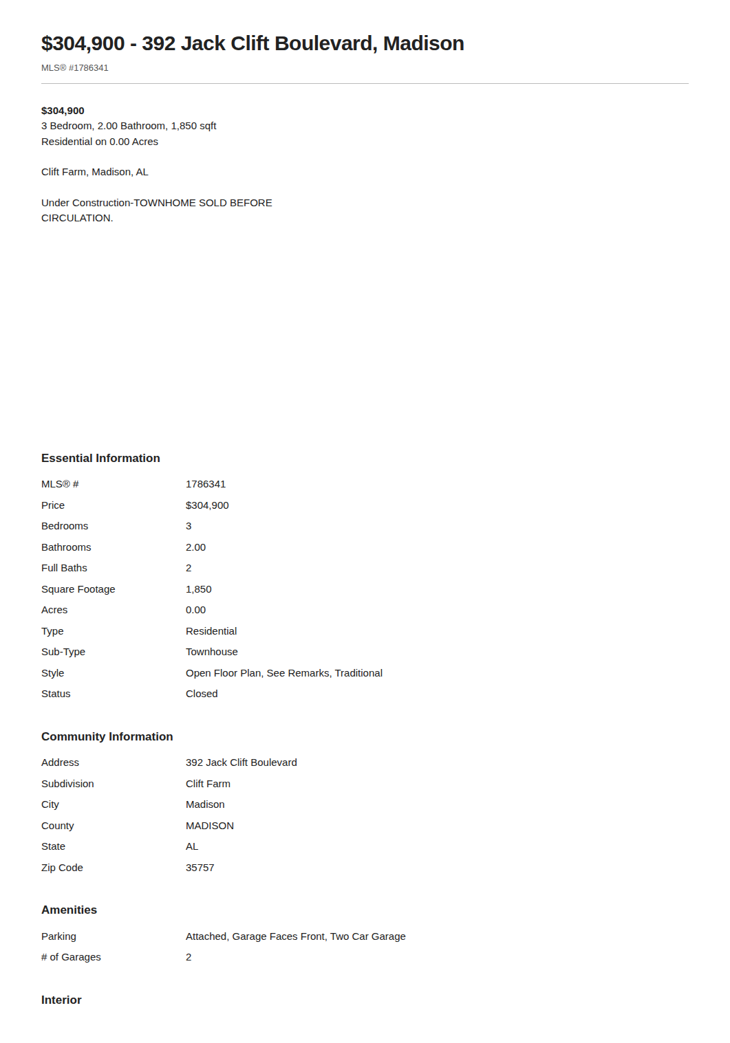$304,900 - 392 Jack Clift Boulevard, Madison
MLS® #1786341
$304,900
3 Bedroom, 2.00 Bathroom, 1,850 sqft
Residential on 0.00 Acres
Clift Farm, Madison, AL
Under Construction-TOWNHOME SOLD BEFORE CIRCULATION.
Essential Information
| MLS® # | 1786341 |
| Price | $304,900 |
| Bedrooms | 3 |
| Bathrooms | 2.00 |
| Full Baths | 2 |
| Square Footage | 1,850 |
| Acres | 0.00 |
| Type | Residential |
| Sub-Type | Townhouse |
| Style | Open Floor Plan, See Remarks, Traditional |
| Status | Closed |
Community Information
| Address | 392 Jack Clift Boulevard |
| Subdivision | Clift Farm |
| City | Madison |
| County | MADISON |
| State | AL |
| Zip Code | 35757 |
Amenities
| Parking | Attached, Garage Faces Front, Two Car Garage |
| # of Garages | 2 |
Interior